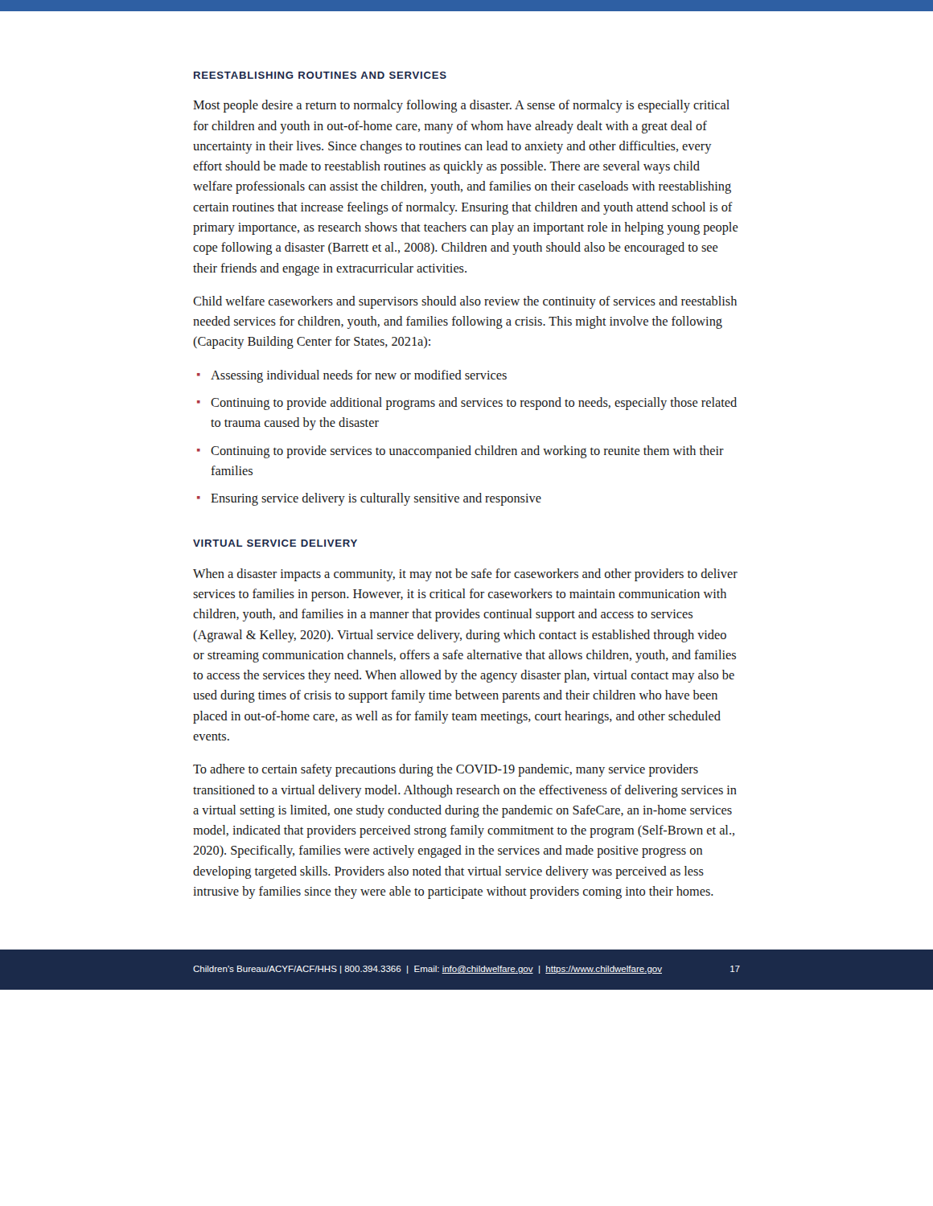Reestablishing Routines and Services
Most people desire a return to normalcy following a disaster. A sense of normalcy is especially critical for children and youth in out-of-home care, many of whom have already dealt with a great deal of uncertainty in their lives. Since changes to routines can lead to anxiety and other difficulties, every effort should be made to reestablish routines as quickly as possible. There are several ways child welfare professionals can assist the children, youth, and families on their caseloads with reestablishing certain routines that increase feelings of normalcy. Ensuring that children and youth attend school is of primary importance, as research shows that teachers can play an important role in helping young people cope following a disaster (Barrett et al., 2008). Children and youth should also be encouraged to see their friends and engage in extracurricular activities.
Child welfare caseworkers and supervisors should also review the continuity of services and reestablish needed services for children, youth, and families following a crisis. This might involve the following (Capacity Building Center for States, 2021a):
Assessing individual needs for new or modified services
Continuing to provide additional programs and services to respond to needs, especially those related to trauma caused by the disaster
Continuing to provide services to unaccompanied children and working to reunite them with their families
Ensuring service delivery is culturally sensitive and responsive
Virtual Service Delivery
When a disaster impacts a community, it may not be safe for caseworkers and other providers to deliver services to families in person. However, it is critical for caseworkers to maintain communication with children, youth, and families in a manner that provides continual support and access to services (Agrawal & Kelley, 2020). Virtual service delivery, during which contact is established through video or streaming communication channels, offers a safe alternative that allows children, youth, and families to access the services they need. When allowed by the agency disaster plan, virtual contact may also be used during times of crisis to support family time between parents and their children who have been placed in out-of-home care, as well as for family team meetings, court hearings, and other scheduled events.
To adhere to certain safety precautions during the COVID-19 pandemic, many service providers transitioned to a virtual delivery model. Although research on the effectiveness of delivering services in a virtual setting is limited, one study conducted during the pandemic on SafeCare, an in-home services model, indicated that providers perceived strong family commitment to the program (Self-Brown et al., 2020). Specifically, families were actively engaged in the services and made positive progress on developing targeted skills. Providers also noted that virtual service delivery was perceived as less intrusive by families since they were able to participate without providers coming into their homes.
Children's Bureau/ACYF/ACF/HHS | 800.394.3366 | Email: info@childwelfare.gov | https://www.childwelfare.gov
17